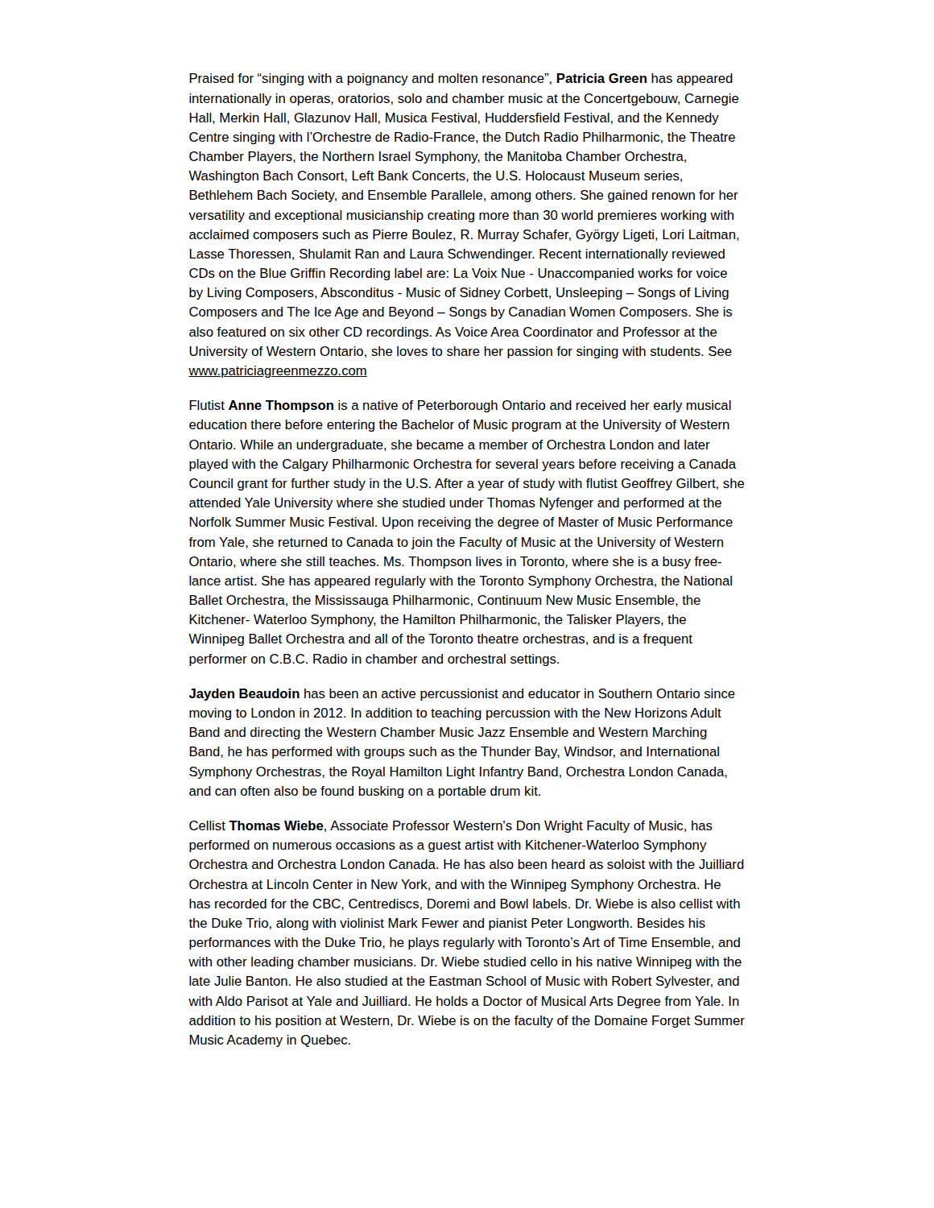Praised for “singing with a poignancy and molten resonance”, Patricia Green has appeared internationally in operas, oratorios, solo and chamber music at the Concertgebouw, Carnegie Hall, Merkin Hall, Glazunov Hall, Musica Festival, Huddersfield Festival, and the Kennedy Centre singing with l’Orchestre de Radio-France, the Dutch Radio Philharmonic, the Theatre Chamber Players, the Northern Israel Symphony, the Manitoba Chamber Orchestra, Washington Bach Consort, Left Bank Concerts, the U.S. Holocaust Museum series, Bethlehem Bach Society, and Ensemble Parallele, among others. She gained renown for her versatility and exceptional musicianship creating more than 30 world premieres working with acclaimed composers such as Pierre Boulez, R. Murray Schafer, György Ligeti, Lori Laitman, Lasse Thoressen, Shulamit Ran and Laura Schwendinger. Recent internationally reviewed CDs on the Blue Griffin Recording label are: La Voix Nue - Unaccompanied works for voice by Living Composers, Absconditus - Music of Sidney Corbett, Unsleeping – Songs of Living Composers and The Ice Age and Beyond – Songs by Canadian Women Composers. She is also featured on six other CD recordings. As Voice Area Coordinator and Professor at the University of Western Ontario, she loves to share her passion for singing with students. See www.patriciagreenmezzo.com
Flutist Anne Thompson is a native of Peterborough Ontario and received her early musical education there before entering the Bachelor of Music program at the University of Western Ontario. While an undergraduate, she became a member of Orchestra London and later played with the Calgary Philharmonic Orchestra for several years before receiving a Canada Council grant for further study in the U.S. After a year of study with flutist Geoffrey Gilbert, she attended Yale University where she studied under Thomas Nyfenger and performed at the Norfolk Summer Music Festival. Upon receiving the degree of Master of Music Performance from Yale, she returned to Canada to join the Faculty of Music at the University of Western Ontario, where she still teaches. Ms. Thompson lives in Toronto, where she is a busy free-lance artist. She has appeared regularly with the Toronto Symphony Orchestra, the National Ballet Orchestra, the Mississauga Philharmonic, Continuum New Music Ensemble, the Kitchener- Waterloo Symphony, the Hamilton Philharmonic, the Talisker Players, the Winnipeg Ballet Orchestra and all of the Toronto theatre orchestras, and is a frequent performer on C.B.C. Radio in chamber and orchestral settings.
Jayden Beaudoin has been an active percussionist and educator in Southern Ontario since moving to London in 2012. In addition to teaching percussion with the New Horizons Adult Band and directing the Western Chamber Music Jazz Ensemble and Western Marching Band, he has performed with groups such as the Thunder Bay, Windsor, and International Symphony Orchestras, the Royal Hamilton Light Infantry Band, Orchestra London Canada, and can often also be found busking on a portable drum kit.
Cellist Thomas Wiebe, Associate Professor Western's Don Wright Faculty of Music, has performed on numerous occasions as a guest artist with Kitchener-Waterloo Symphony Orchestra and Orchestra London Canada. He has also been heard as soloist with the Juilliard Orchestra at Lincoln Center in New York, and with the Winnipeg Symphony Orchestra. He has recorded for the CBC, Centrediscs, Doremi and Bowl labels. Dr. Wiebe is also cellist with the Duke Trio, along with violinist Mark Fewer and pianist Peter Longworth. Besides his performances with the Duke Trio, he plays regularly with Toronto’s Art of Time Ensemble, and with other leading chamber musicians. Dr. Wiebe studied cello in his native Winnipeg with the late Julie Banton. He also studied at the Eastman School of Music with Robert Sylvester, and with Aldo Parisot at Yale and Juilliard. He holds a Doctor of Musical Arts Degree from Yale. In addition to his position at Western, Dr. Wiebe is on the faculty of the Domaine Forget Summer Music Academy in Quebec.